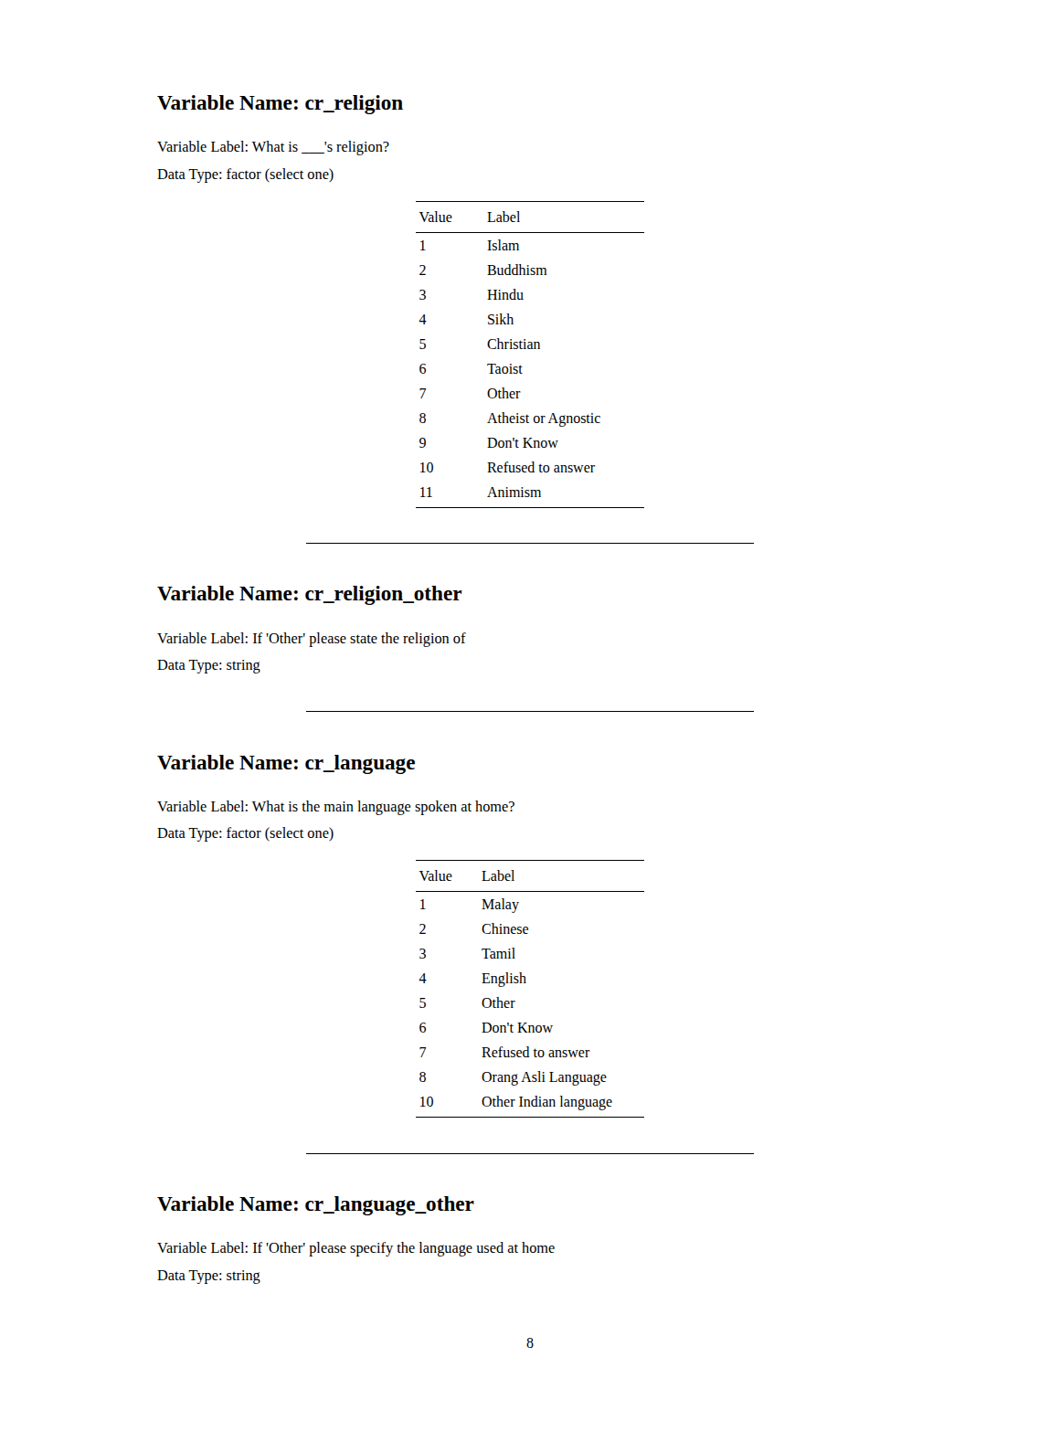Variable Name: cr_religion
Variable Label: What is ___'s religion?
Data Type: factor (select one)
| Value | Label |
| --- | --- |
| 1 | Islam |
| 2 | Buddhism |
| 3 | Hindu |
| 4 | Sikh |
| 5 | Christian |
| 6 | Taoist |
| 7 | Other |
| 8 | Atheist or Agnostic |
| 9 | Don't Know |
| 10 | Refused to answer |
| 11 | Animism |
Variable Name: cr_religion_other
Variable Label: If 'Other' please state the religion of
Data Type: string
Variable Name: cr_language
Variable Label: What is the main language spoken at home?
Data Type: factor (select one)
| Value | Label |
| --- | --- |
| 1 | Malay |
| 2 | Chinese |
| 3 | Tamil |
| 4 | English |
| 5 | Other |
| 6 | Don't Know |
| 7 | Refused to answer |
| 8 | Orang Asli Language |
| 10 | Other Indian language |
Variable Name: cr_language_other
Variable Label: If 'Other' please specify the language used at home
Data Type: string
8